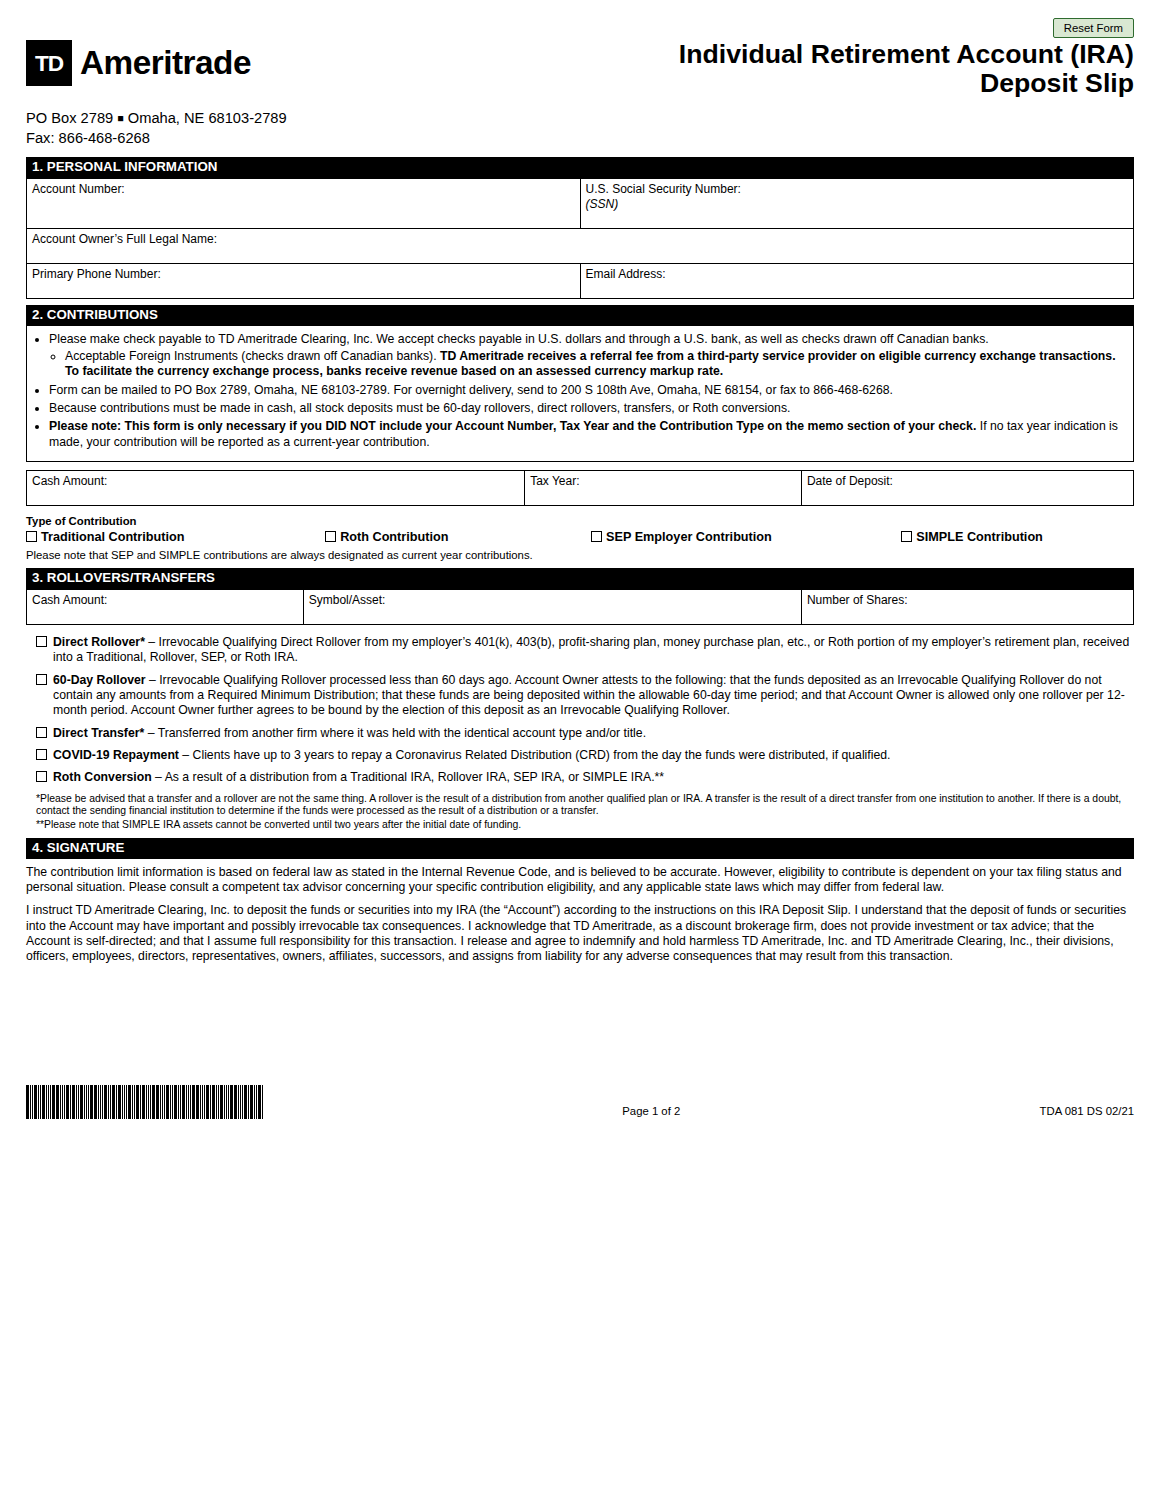Reset Form
TD
Ameritrade
Individual Retirement Account (IRA)
Deposit Slip
PO Box 2789 ■ Omaha, NE 68103-2789
Fax: 866-468-6268
1. PERSONAL INFORMATION
| Account Number: | U.S. Social Security Number: (SSN) |
| Account Owner’s Full Legal Name: |
| Primary Phone Number: | Email Address: |
2. CONTRIBUTIONS
Please make check payable to TD Ameritrade Clearing, Inc. We accept checks payable in U.S. dollars and through a U.S. bank, as well as checks drawn off Canadian banks.
Acceptable Foreign Instruments (checks drawn off Canadian banks). TD Ameritrade receives a referral fee from a third-party service provider on eligible currency exchange transactions. To facilitate the currency exchange process, banks receive revenue based on an assessed currency markup rate.
Form can be mailed to PO Box 2789, Omaha, NE 68103-2789. For overnight delivery, send to 200 S 108th Ave, Omaha, NE 68154, or fax to 866-468-6268.
Because contributions must be made in cash, all stock deposits must be 60-day rollovers, direct rollovers, transfers, or Roth conversions.
Please note: This form is only necessary if you DID NOT include your Account Number, Tax Year and the Contribution Type on the memo section of your check. If no tax year indication is made, your contribution will be reported as a current-year contribution.
| Cash Amount: | Tax Year: | Date of Deposit: |
Type of Contribution
Traditional Contribution
Roth Contribution
SEP Employer Contribution
SIMPLE Contribution
Please note that SEP and SIMPLE contributions are always designated as current year contributions.
3. ROLLOVERS/TRANSFERS
| Cash Amount: | Symbol/Asset: | Number of Shares: |
Direct Rollover* – Irrevocable Qualifying Direct Rollover from my employer’s 401(k), 403(b), profit-sharing plan, money purchase plan, etc., or Roth portion of my employer’s retirement plan, received into a Traditional, Rollover, SEP, or Roth IRA.
60-Day Rollover – Irrevocable Qualifying Rollover processed less than 60 days ago. Account Owner attests to the following: that the funds deposited as an Irrevocable Qualifying Rollover do not contain any amounts from a Required Minimum Distribution; that these funds are being deposited within the allowable 60-day time period; and that Account Owner is allowed only one rollover per 12-month period. Account Owner further agrees to be bound by the election of this deposit as an Irrevocable Qualifying Rollover.
Direct Transfer* – Transferred from another firm where it was held with the identical account type and/or title.
COVID-19 Repayment – Clients have up to 3 years to repay a Coronavirus Related Distribution (CRD) from the day the funds were distributed, if qualified.
Roth Conversion – As a result of a distribution from a Traditional IRA, Rollover IRA, SEP IRA, or SIMPLE IRA.**
*Please be advised that a transfer and a rollover are not the same thing. A rollover is the result of a distribution from another qualified plan or IRA. A transfer is the result of a direct transfer from one institution to another. If there is a doubt, contact the sending financial institution to determine if the funds were processed as the result of a distribution or a transfer.
**Please note that SIMPLE IRA assets cannot be converted until two years after the initial date of funding.
4. SIGNATURE
The contribution limit information is based on federal law as stated in the Internal Revenue Code, and is believed to be accurate. However, eligibility to contribute is dependent on your tax filing status and personal situation. Please consult a competent tax advisor concerning your specific contribution eligibility, and any applicable state laws which may differ from federal law.
I instruct TD Ameritrade Clearing, Inc. to deposit the funds or securities into my IRA (the “Account”) according to the instructions on this IRA Deposit Slip. I understand that the deposit of funds or securities into the Account may have important and possibly irrevocable tax consequences. I acknowledge that TD Ameritrade, as a discount brokerage firm, does not provide investment or tax advice; that the Account is self-directed; and that I assume full responsibility for this transaction. I release and agree to indemnify and hold harmless TD Ameritrade, Inc. and TD Ameritrade Clearing, Inc., their divisions, officers, employees, directors, representatives, owners, affiliates, successors, and assigns from liability for any adverse consequences that may result from this transaction.
Page 1 of 2
TDA 081 DS 02/21